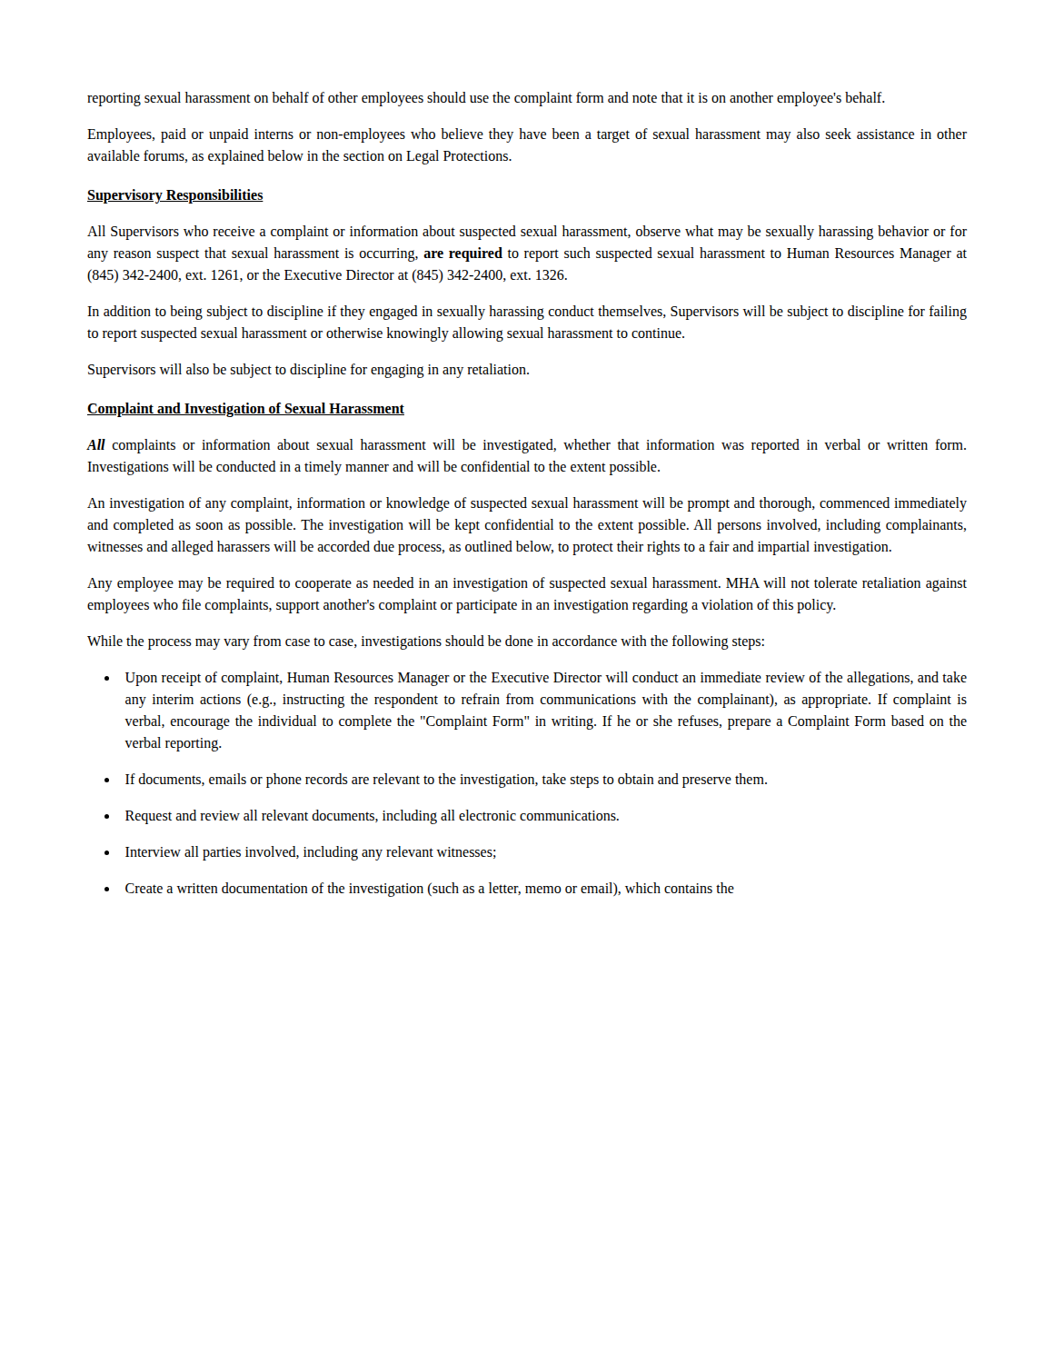reporting sexual harassment on behalf of other employees should use the complaint form and note that it is on another employee's behalf.
Employees, paid or unpaid interns or non-employees who believe they have been a target of sexual harassment may also seek assistance in other available forums, as explained below in the section on Legal Protections.
Supervisory Responsibilities
All Supervisors who receive a complaint or information about suspected sexual harassment, observe what may be sexually harassing behavior or for any reason suspect that sexual harassment is occurring, are required to report such suspected sexual harassment to Human Resources Manager at (845) 342-2400, ext. 1261, or the Executive Director at (845) 342-2400, ext. 1326.
In addition to being subject to discipline if they engaged in sexually harassing conduct themselves, Supervisors will be subject to discipline for failing to report suspected sexual harassment or otherwise knowingly allowing sexual harassment to continue.
Supervisors will also be subject to discipline for engaging in any retaliation.
Complaint and Investigation of Sexual Harassment
All complaints or information about sexual harassment will be investigated, whether that information was reported in verbal or written form. Investigations will be conducted in a timely manner and will be confidential to the extent possible.
An investigation of any complaint, information or knowledge of suspected sexual harassment will be prompt and thorough, commenced immediately and completed as soon as possible. The investigation will be kept confidential to the extent possible. All persons involved, including complainants, witnesses and alleged harassers will be accorded due process, as outlined below, to protect their rights to a fair and impartial investigation.
Any employee may be required to cooperate as needed in an investigation of suspected sexual harassment. MHA will not tolerate retaliation against employees who file complaints, support another's complaint or participate in an investigation regarding a violation of this policy.
While the process may vary from case to case, investigations should be done in accordance with the following steps:
Upon receipt of complaint, Human Resources Manager or the Executive Director will conduct an immediate review of the allegations, and take any interim actions (e.g., instructing the respondent to refrain from communications with the complainant), as appropriate. If complaint is verbal, encourage the individual to complete the "Complaint Form" in writing. If he or she refuses, prepare a Complaint Form based on the verbal reporting.
If documents, emails or phone records are relevant to the investigation, take steps to obtain and preserve them.
Request and review all relevant documents, including all electronic communications.
Interview all parties involved, including any relevant witnesses;
Create a written documentation of the investigation (such as a letter, memo or email), which contains the